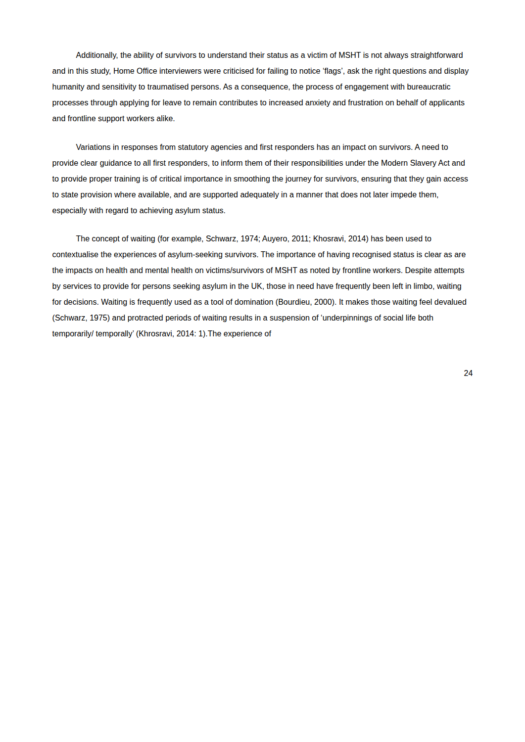Additionally, the ability of survivors to understand their status as a victim of MSHT is not always straightforward and in this study, Home Office interviewers were criticised for failing to notice ‘flags’, ask the right questions and display humanity and sensitivity to traumatised persons. As a consequence, the process of engagement with bureaucratic processes through applying for leave to remain contributes to increased anxiety and frustration on behalf of applicants and frontline support workers alike.
Variations in responses from statutory agencies and first responders has an impact on survivors. A need to provide clear guidance to all first responders, to inform them of their responsibilities under the Modern Slavery Act and to provide proper training is of critical importance in smoothing the journey for survivors, ensuring that they gain access to state provision where available, and are supported adequately in a manner that does not later impede them, especially with regard to achieving asylum status.
The concept of waiting (for example, Schwarz, 1974; Auyero, 2011; Khosravi, 2014) has been used to contextualise the experiences of asylum-seeking survivors. The importance of having recognised status is clear as are the impacts on health and mental health on victims/survivors of MSHT as noted by frontline workers. Despite attempts by services to provide for persons seeking asylum in the UK, those in need have frequently been left in limbo, waiting for decisions. Waiting is frequently used as a tool of domination (Bourdieu, 2000). It makes those waiting feel devalued (Schwarz, 1975) and protracted periods of waiting results in a suspension of ‘underpinnings of social life both temporarily/ temporally’ (Khrosravi, 2014: 1).The experience of
24